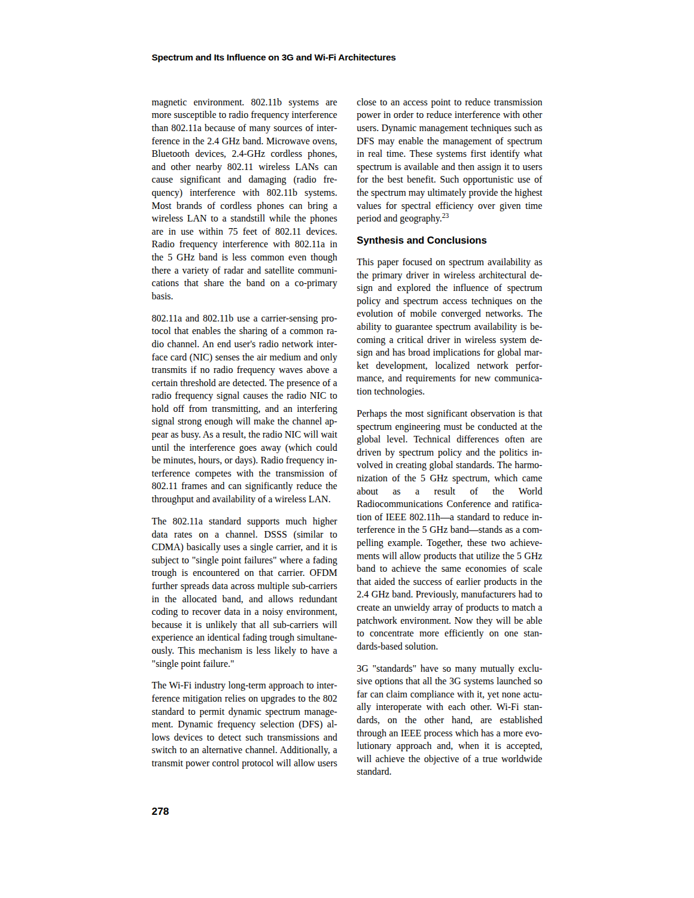Spectrum and Its Influence on 3G and Wi-Fi Architectures
magnetic environment. 802.11b systems are more susceptible to radio frequency interference than 802.11a because of many sources of interference in the 2.4 GHz band. Microwave ovens, Bluetooth devices, 2.4-GHz cordless phones, and other nearby 802.11 wireless LANs can cause significant and damaging (radio frequency) interference with 802.11b systems. Most brands of cordless phones can bring a wireless LAN to a standstill while the phones are in use within 75 feet of 802.11 devices. Radio frequency interference with 802.11a in the 5 GHz band is less common even though there a variety of radar and satellite communications that share the band on a co-primary basis.
802.11a and 802.11b use a carrier-sensing protocol that enables the sharing of a common radio channel. An end user's radio network interface card (NIC) senses the air medium and only transmits if no radio frequency waves above a certain threshold are detected. The presence of a radio frequency signal causes the radio NIC to hold off from transmitting, and an interfering signal strong enough will make the channel appear as busy. As a result, the radio NIC will wait until the interference goes away (which could be minutes, hours, or days). Radio frequency interference competes with the transmission of 802.11 frames and can significantly reduce the throughput and availability of a wireless LAN.
The 802.11a standard supports much higher data rates on a channel. DSSS (similar to CDMA) basically uses a single carrier, and it is subject to "single point failures" where a fading trough is encountered on that carrier. OFDM further spreads data across multiple sub-carriers in the allocated band, and allows redundant coding to recover data in a noisy environment, because it is unlikely that all sub-carriers will experience an identical fading trough simultaneously. This mechanism is less likely to have a "single point failure."
The Wi-Fi industry long-term approach to interference mitigation relies on upgrades to the 802 standard to permit dynamic spectrum management. Dynamic frequency selection (DFS) allows devices to detect such transmissions and switch to an alternative channel. Additionally, a transmit power control protocol will allow users close to an access point to reduce transmission power in order to reduce interference with other users. Dynamic management techniques such as DFS may enable the management of spectrum in real time. These systems first identify what spectrum is available and then assign it to users for the best benefit. Such opportunistic use of the spectrum may ultimately provide the highest values for spectral efficiency over given time period and geography.23
Synthesis and Conclusions
This paper focused on spectrum availability as the primary driver in wireless architectural design and explored the influence of spectrum policy and spectrum access techniques on the evolution of mobile converged networks. The ability to guarantee spectrum availability is becoming a critical driver in wireless system design and has broad implications for global market development, localized network performance, and requirements for new communication technologies.
Perhaps the most significant observation is that spectrum engineering must be conducted at the global level. Technical differences often are driven by spectrum policy and the politics involved in creating global standards. The harmonization of the 5 GHz spectrum, which came about as a result of the World Radiocommunications Conference and ratification of IEEE 802.11h—a standard to reduce interference in the 5 GHz band—stands as a compelling example. Together, these two achievements will allow products that utilize the 5 GHz band to achieve the same economies of scale that aided the success of earlier products in the 2.4 GHz band. Previously, manufacturers had to create an unwieldy array of products to match a patchwork environment. Now they will be able to concentrate more efficiently on one standards-based solution.
3G "standards" have so many mutually exclusive options that all the 3G systems launched so far can claim compliance with it, yet none actually interoperate with each other. Wi-Fi standards, on the other hand, are established through an IEEE process which has a more evolutionary approach and, when it is accepted, will achieve the objective of a true worldwide standard.
278